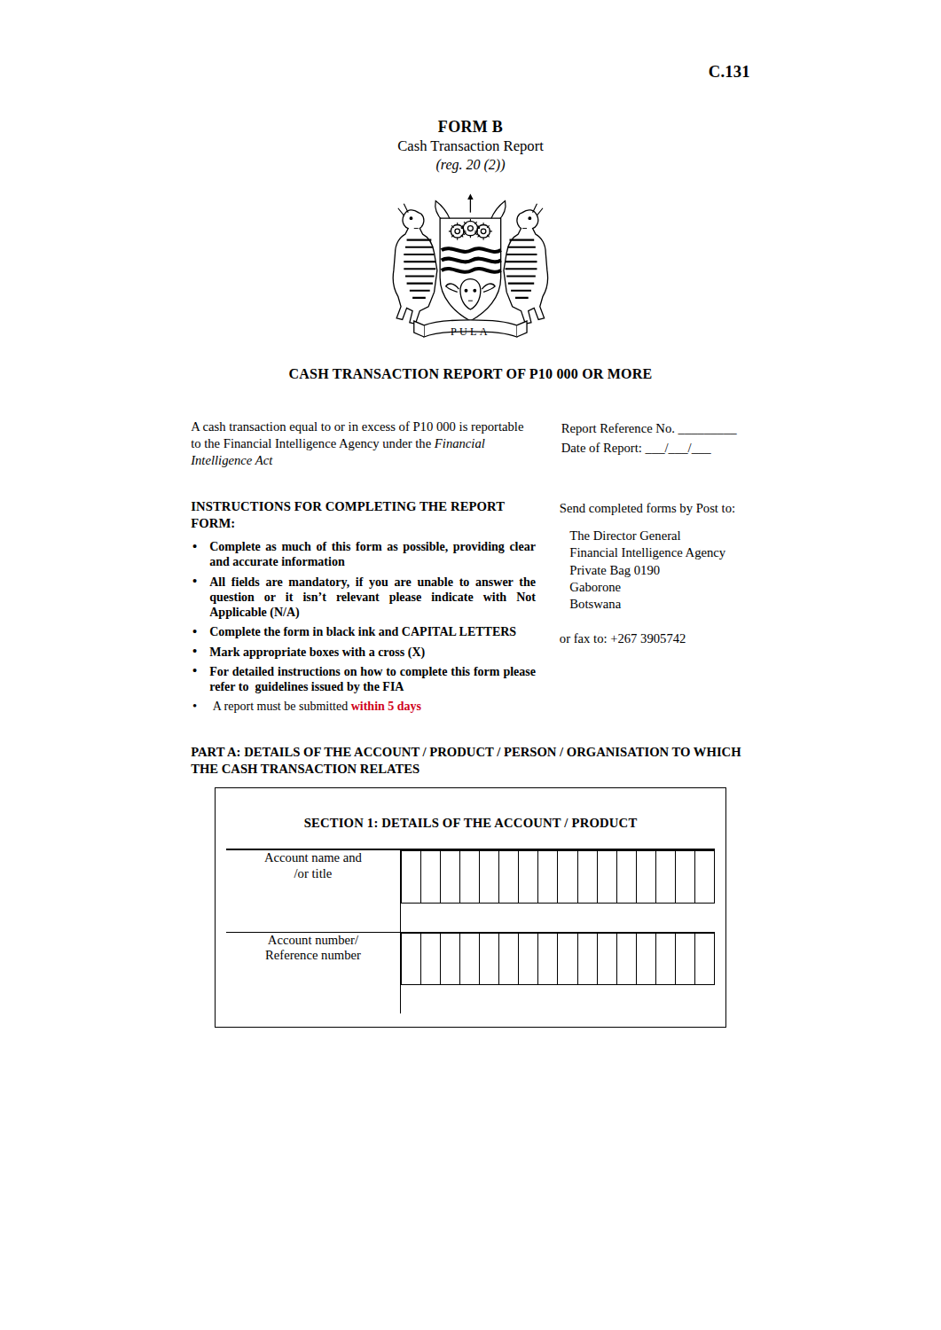C.131
FORM B
Cash Transaction Report
(reg. 20 (2))
PULA
CASH TRANSACTION REPORT OF P10 000 OR MORE
A cash transaction equal to or in excess of P10 000 is reportable to the Financial Intelligence Agency under the Financial Intelligence Act
Report Reference No. _________
Date of Report: ___/___/___
INSTRUCTIONS FOR COMPLETING THE REPORT FORM:
Complete as much of this form as possible, providing clear and accurate information
All fields are mandatory, if you are unable to answer the question or it isn’t relevant please indicate with Not Applicable (N/A)
Complete the form in black ink and CAPITAL LETTERS
Mark appropriate boxes with a cross (X)
For detailed instructions on how to complete this form please refer to guidelines issued by the FIA
A report must be submitted within 5 days
Send completed forms by Post to:
The Director General
Financial Intelligence Agency
Private Bag 0190
Gaborone
Botswana
or fax to: +267 3905742
PART A: DETAILS OF THE ACCOUNT / PRODUCT / PERSON / ORGANISATION TO WHICH THE CASH TRANSACTION RELATES
SECTION 1: DETAILS OF THE ACCOUNT / PRODUCT
| Account name and /or title | |
| Account number/ Reference number | |